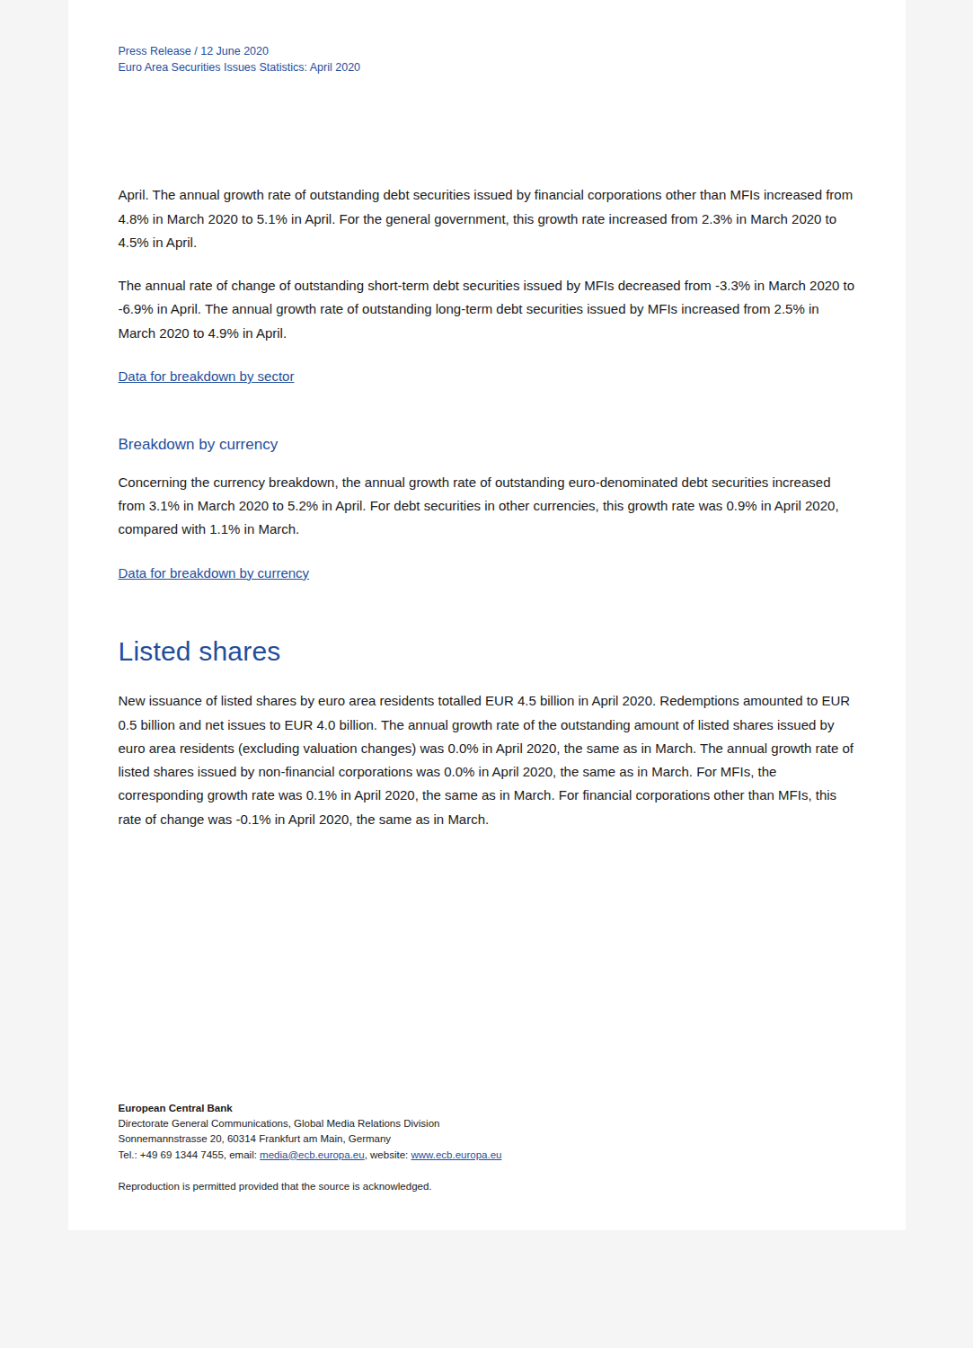Press Release / 12 June 2020
Euro Area Securities Issues Statistics: April 2020
April. The annual growth rate of outstanding debt securities issued by financial corporations other than MFIs increased from 4.8% in March 2020 to 5.1% in April. For the general government, this growth rate increased from 2.3% in March 2020 to 4.5% in April.
The annual rate of change of outstanding short-term debt securities issued by MFIs decreased from -3.3% in March 2020 to -6.9% in April. The annual growth rate of outstanding long-term debt securities issued by MFIs increased from 2.5% in March 2020 to 4.9% in April.
Data for breakdown by sector
Breakdown by currency
Concerning the currency breakdown, the annual growth rate of outstanding euro-denominated debt securities increased from 3.1% in March 2020 to 5.2% in April. For debt securities in other currencies, this growth rate was 0.9% in April 2020, compared with 1.1% in March.
Data for breakdown by currency
Listed shares
New issuance of listed shares by euro area residents totalled EUR 4.5 billion in April 2020. Redemptions amounted to EUR 0.5 billion and net issues to EUR 4.0 billion. The annual growth rate of the outstanding amount of listed shares issued by euro area residents (excluding valuation changes) was 0.0% in April 2020, the same as in March. The annual growth rate of listed shares issued by non-financial corporations was 0.0% in April 2020, the same as in March. For MFIs, the corresponding growth rate was 0.1% in April 2020, the same as in March. For financial corporations other than MFIs, this rate of change was -0.1% in April 2020, the same as in March.
European Central Bank
Directorate General Communications, Global Media Relations Division
Sonnemannstrasse 20, 60314 Frankfurt am Main, Germany
Tel.: +49 69 1344 7455, email: media@ecb.europa.eu, website: www.ecb.europa.eu
Reproduction is permitted provided that the source is acknowledged.